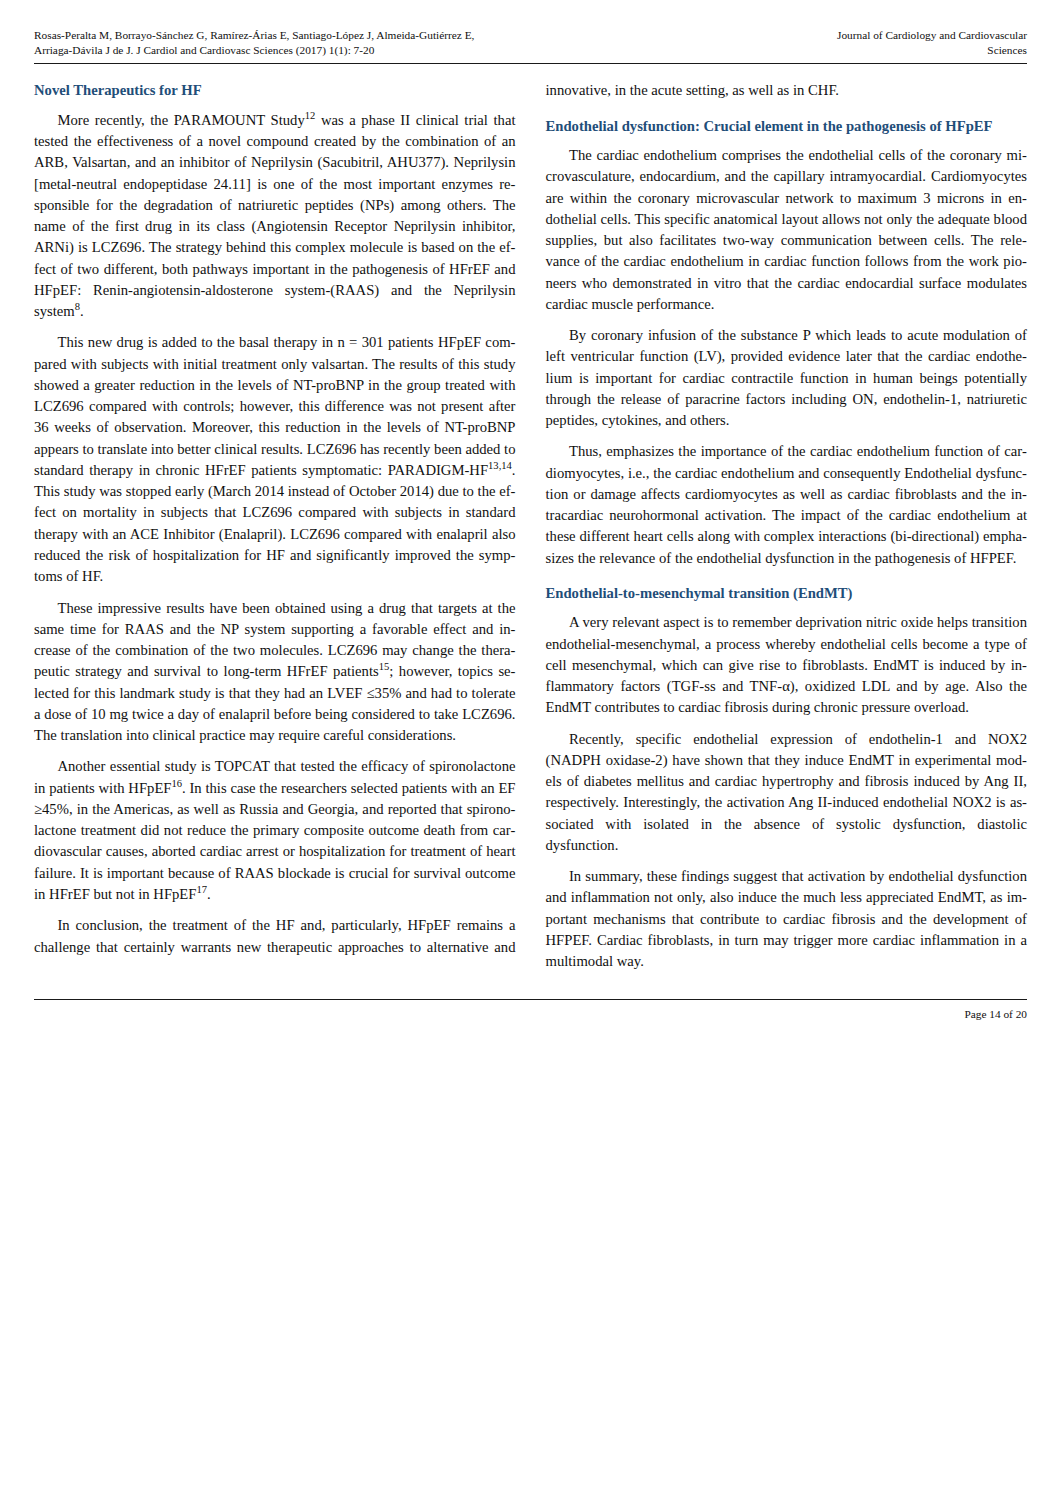Rosas-Peralta M, Borrayo-Sánchez G, Ramírez-Árias E, Santiago-López J, Almeida-Gutiérrez E,
Arriaga-Dávila J de J. J Cardiol and Cardiovasc Sciences (2017) 1(1): 7-20
Journal of Cardiology and Cardiovascular
Sciences
Novel Therapeutics for HF
More recently, the PARAMOUNT Study12 was a phase II clinical trial that tested the effectiveness of a novel compound created by the combination of an ARB, Valsartan, and an inhibitor of Neprilysin (Sacubitril, AHU377). Neprilysin [metal-neutral endopeptidase 24.11] is one of the most important enzymes responsible for the degradation of natriuretic peptides (NPs) among others. The name of the first drug in its class (Angiotensin Receptor Neprilysin inhibitor, ARNi) is LCZ696. The strategy behind this complex molecule is based on the effect of two different, both pathways important in the pathogenesis of HFrEF and HFpEF: Renin-angiotensin-aldosterone system-(RAAS) and the Neprilysin system8.
This new drug is added to the basal therapy in n = 301 patients HFpEF compared with subjects with initial treatment only valsartan. The results of this study showed a greater reduction in the levels of NT-proBNP in the group treated with LCZ696 compared with controls; however, this difference was not present after 36 weeks of observation. Moreover, this reduction in the levels of NT-proBNP appears to translate into better clinical results. LCZ696 has recently been added to standard therapy in chronic HFrEF patients symptomatic: PARADIGM-HF13,14. This study was stopped early (March 2014 instead of October 2014) due to the effect on mortality in subjects that LCZ696 compared with subjects in standard therapy with an ACE Inhibitor (Enalapril). LCZ696 compared with enalapril also reduced the risk of hospitalization for HF and significantly improved the symptoms of HF.
These impressive results have been obtained using a drug that targets at the same time for RAAS and the NP system supporting a favorable effect and increase of the combination of the two molecules. LCZ696 may change the therapeutic strategy and survival to long-term HFrEF patients15; however, topics selected for this landmark study is that they had an LVEF ≤35% and had to tolerate a dose of 10 mg twice a day of enalapril before being considered to take LCZ696. The translation into clinical practice may require careful considerations.
Another essential study is TOPCAT that tested the efficacy of spironolactone in patients with HFpEF16. In this case the researchers selected patients with an EF ≥45%, in the Americas, as well as Russia and Georgia, and reported that spironolactone treatment did not reduce the primary composite outcome death from cardiovascular causes, aborted cardiac arrest or hospitalization for treatment of heart failure. It is important because of RAAS blockade is crucial for survival outcome in HFrEF but not in HFpEF17.
In conclusion, the treatment of the HF and, particularly, HFpEF remains a challenge that certainly warrants new therapeutic approaches to alternative and innovative, in the acute setting, as well as in CHF.
Endothelial dysfunction: Crucial element in the pathogenesis of HFpEF
The cardiac endothelium comprises the endothelial cells of the coronary microvasculature, endocardium, and the capillary intramyocardial. Cardiomyocytes are within the coronary microvascular network to maximum 3 microns in endothelial cells. This specific anatomical layout allows not only the adequate blood supplies, but also facilitates two-way communication between cells. The relevance of the cardiac endothelium in cardiac function follows from the work pioneers who demonstrated in vitro that the cardiac endocardial surface modulates cardiac muscle performance.
By coronary infusion of the substance P which leads to acute modulation of left ventricular function (LV), provided evidence later that the cardiac endothelium is important for cardiac contractile function in human beings potentially through the release of paracrine factors including ON, endothelin-1, natriuretic peptides, cytokines, and others.
Thus, emphasizes the importance of the cardiac endothelium function of cardiomyocytes, i.e., the cardiac endothelium and consequently Endothelial dysfunction or damage affects cardiomyocytes as well as cardiac fibroblasts and the intracardiac neurohormonal activation. The impact of the cardiac endothelium at these different heart cells along with complex interactions (bi-directional) emphasizes the relevance of the endothelial dysfunction in the pathogenesis of HFPEF.
Endothelial-to-mesenchymal transition (EndMT)
A very relevant aspect is to remember deprivation nitric oxide helps transition endothelial-mesenchymal, a process whereby endothelial cells become a type of cell mesenchymal, which can give rise to fibroblasts. EndMT is induced by inflammatory factors (TGF-ss and TNF-α), oxidized LDL and by age. Also the EndMT contributes to cardiac fibrosis during chronic pressure overload.
Recently, specific endothelial expression of endothelin-1 and NOX2 (NADPH oxidase-2) have shown that they induce EndMT in experimental models of diabetes mellitus and cardiac hypertrophy and fibrosis induced by Ang II, respectively. Interestingly, the activation Ang II-induced endothelial NOX2 is associated with isolated in the absence of systolic dysfunction, diastolic dysfunction.
In summary, these findings suggest that activation by endothelial dysfunction and inflammation not only, also induce the much less appreciated EndMT, as important mechanisms that contribute to cardiac fibrosis and the development of HFPEF. Cardiac fibroblasts, in turn may trigger more cardiac inflammation in a multimodal way.
Page 14 of 20